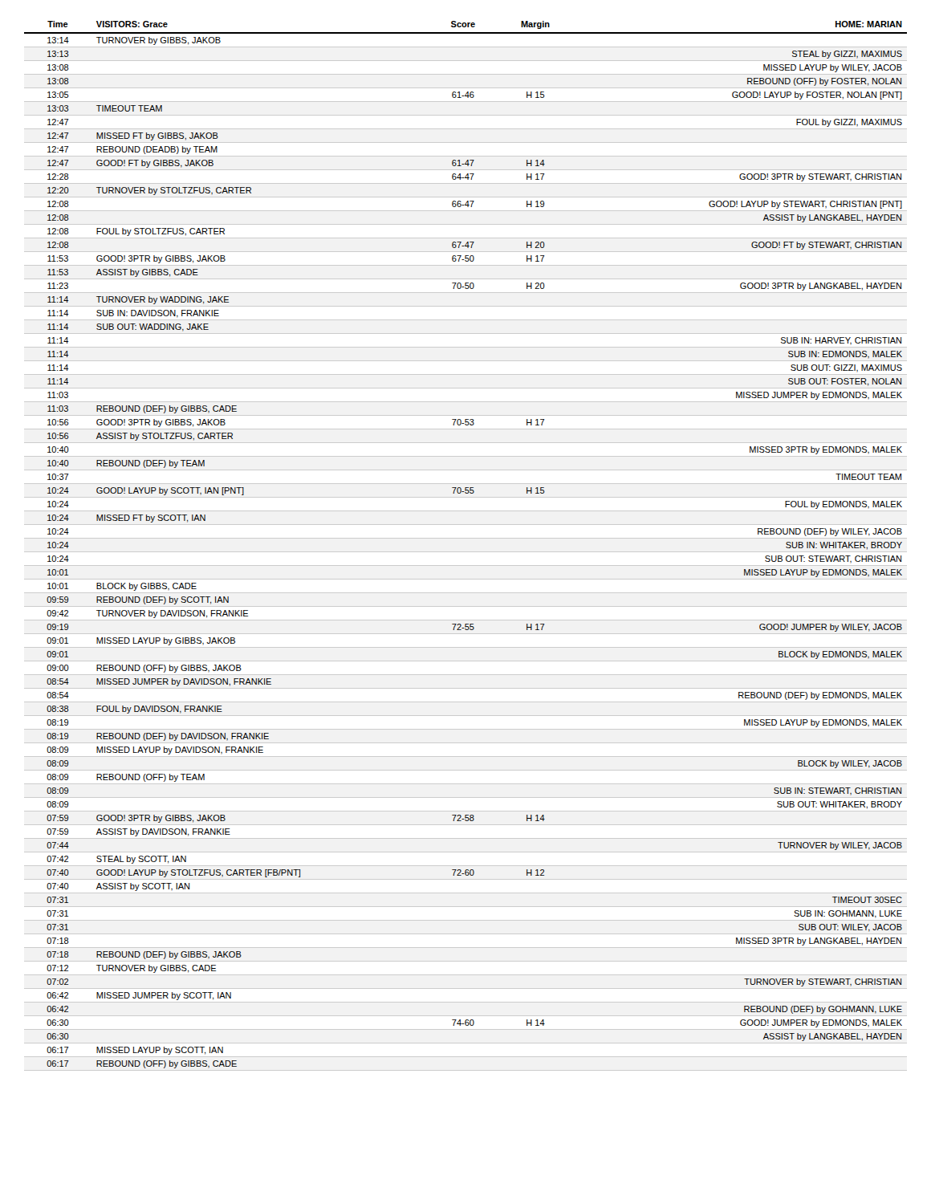| Time | VISITORS: Grace | Score | Margin | HOME: MARIAN |
| --- | --- | --- | --- | --- |
| 13:14 | TURNOVER by GIBBS, JAKOB | | | |
| 13:13 | | | | STEAL by GIZZI, MAXIMUS |
| 13:08 | | | | MISSED LAYUP by WILEY, JACOB |
| 13:08 | | | | REBOUND (OFF) by FOSTER, NOLAN |
| 13:05 | | 61-46 | H 15 | GOOD! LAYUP by FOSTER, NOLAN [PNT] |
| 13:03 | TIMEOUT TEAM | | | |
| 12:47 | | | | FOUL by GIZZI, MAXIMUS |
| 12:47 | MISSED FT by GIBBS, JAKOB | | | |
| 12:47 | REBOUND (DEADB) by TEAM | | | |
| 12:47 | GOOD! FT by GIBBS, JAKOB | 61-47 | H 14 | |
| 12:28 | | 64-47 | H 17 | GOOD! 3PTR by STEWART, CHRISTIAN |
| 12:20 | TURNOVER by STOLTZFUS, CARTER | | | |
| 12:08 | | 66-47 | H 19 | GOOD! LAYUP by STEWART, CHRISTIAN [PNT] |
| 12:08 | | | | ASSIST by LANGKABEL, HAYDEN |
| 12:08 | FOUL by STOLTZFUS, CARTER | | | |
| 12:08 | | 67-47 | H 20 | GOOD! FT by STEWART, CHRISTIAN |
| 11:53 | GOOD! 3PTR by GIBBS, JAKOB | 67-50 | H 17 | |
| 11:53 | ASSIST by GIBBS, CADE | | | |
| 11:23 | | 70-50 | H 20 | GOOD! 3PTR by LANGKABEL, HAYDEN |
| 11:14 | TURNOVER by WADDING, JAKE | | | |
| 11:14 | SUB IN: DAVIDSON, FRANKIE | | | |
| 11:14 | SUB OUT: WADDING, JAKE | | | |
| 11:14 | | | | SUB IN: HARVEY, CHRISTIAN |
| 11:14 | | | | SUB IN: EDMONDS, MALEK |
| 11:14 | | | | SUB OUT: GIZZI, MAXIMUS |
| 11:14 | | | | SUB OUT: FOSTER, NOLAN |
| 11:03 | | | | MISSED JUMPER by EDMONDS, MALEK |
| 11:03 | REBOUND (DEF) by GIBBS, CADE | | | |
| 10:56 | GOOD! 3PTR by GIBBS, JAKOB | 70-53 | H 17 | |
| 10:56 | ASSIST by STOLTZFUS, CARTER | | | |
| 10:40 | | | | MISSED 3PTR by EDMONDS, MALEK |
| 10:40 | REBOUND (DEF) by TEAM | | | |
| 10:37 | | | | TIMEOUT TEAM |
| 10:24 | GOOD! LAYUP by SCOTT, IAN [PNT] | 70-55 | H 15 | |
| 10:24 | | | | FOUL by EDMONDS, MALEK |
| 10:24 | MISSED FT by SCOTT, IAN | | | |
| 10:24 | | | | REBOUND (DEF) by WILEY, JACOB |
| 10:24 | | | | SUB IN: WHITAKER, BRODY |
| 10:24 | | | | SUB OUT: STEWART, CHRISTIAN |
| 10:01 | | | | MISSED LAYUP by EDMONDS, MALEK |
| 10:01 | BLOCK by GIBBS, CADE | | | |
| 09:59 | REBOUND (DEF) by SCOTT, IAN | | | |
| 09:42 | TURNOVER by DAVIDSON, FRANKIE | | | |
| 09:19 | | 72-55 | H 17 | GOOD! JUMPER by WILEY, JACOB |
| 09:01 | MISSED LAYUP by GIBBS, JAKOB | | | |
| 09:01 | | | | BLOCK by EDMONDS, MALEK |
| 09:00 | REBOUND (OFF) by GIBBS, JAKOB | | | |
| 08:54 | MISSED JUMPER by DAVIDSON, FRANKIE | | | |
| 08:54 | | | | REBOUND (DEF) by EDMONDS, MALEK |
| 08:38 | FOUL by DAVIDSON, FRANKIE | | | |
| 08:19 | | | | MISSED LAYUP by EDMONDS, MALEK |
| 08:19 | REBOUND (DEF) by DAVIDSON, FRANKIE | | | |
| 08:09 | MISSED LAYUP by DAVIDSON, FRANKIE | | | |
| 08:09 | | | | BLOCK by WILEY, JACOB |
| 08:09 | REBOUND (OFF) by TEAM | | | |
| 08:09 | | | | SUB IN: STEWART, CHRISTIAN |
| 08:09 | | | | SUB OUT: WHITAKER, BRODY |
| 07:59 | GOOD! 3PTR by GIBBS, JAKOB | 72-58 | H 14 | |
| 07:59 | ASSIST by DAVIDSON, FRANKIE | | | |
| 07:44 | | | | TURNOVER by WILEY, JACOB |
| 07:42 | STEAL by SCOTT, IAN | | | |
| 07:40 | GOOD! LAYUP by STOLTZFUS, CARTER [FB/PNT] | 72-60 | H 12 | |
| 07:40 | ASSIST by SCOTT, IAN | | | |
| 07:31 | | | | TIMEOUT 30SEC |
| 07:31 | | | | SUB IN: GOHMANN, LUKE |
| 07:31 | | | | SUB OUT: WILEY, JACOB |
| 07:18 | | | | MISSED 3PTR by LANGKABEL, HAYDEN |
| 07:18 | REBOUND (DEF) by GIBBS, JAKOB | | | |
| 07:12 | TURNOVER by GIBBS, CADE | | | |
| 07:02 | | | | TURNOVER by STEWART, CHRISTIAN |
| 06:42 | MISSED JUMPER by SCOTT, IAN | | | |
| 06:42 | | | | REBOUND (DEF) by GOHMANN, LUKE |
| 06:30 | | 74-60 | H 14 | GOOD! JUMPER by EDMONDS, MALEK |
| 06:30 | | | | ASSIST by LANGKABEL, HAYDEN |
| 06:17 | MISSED LAYUP by SCOTT, IAN | | | |
| 06:17 | REBOUND (OFF) by GIBBS, CADE | | | |